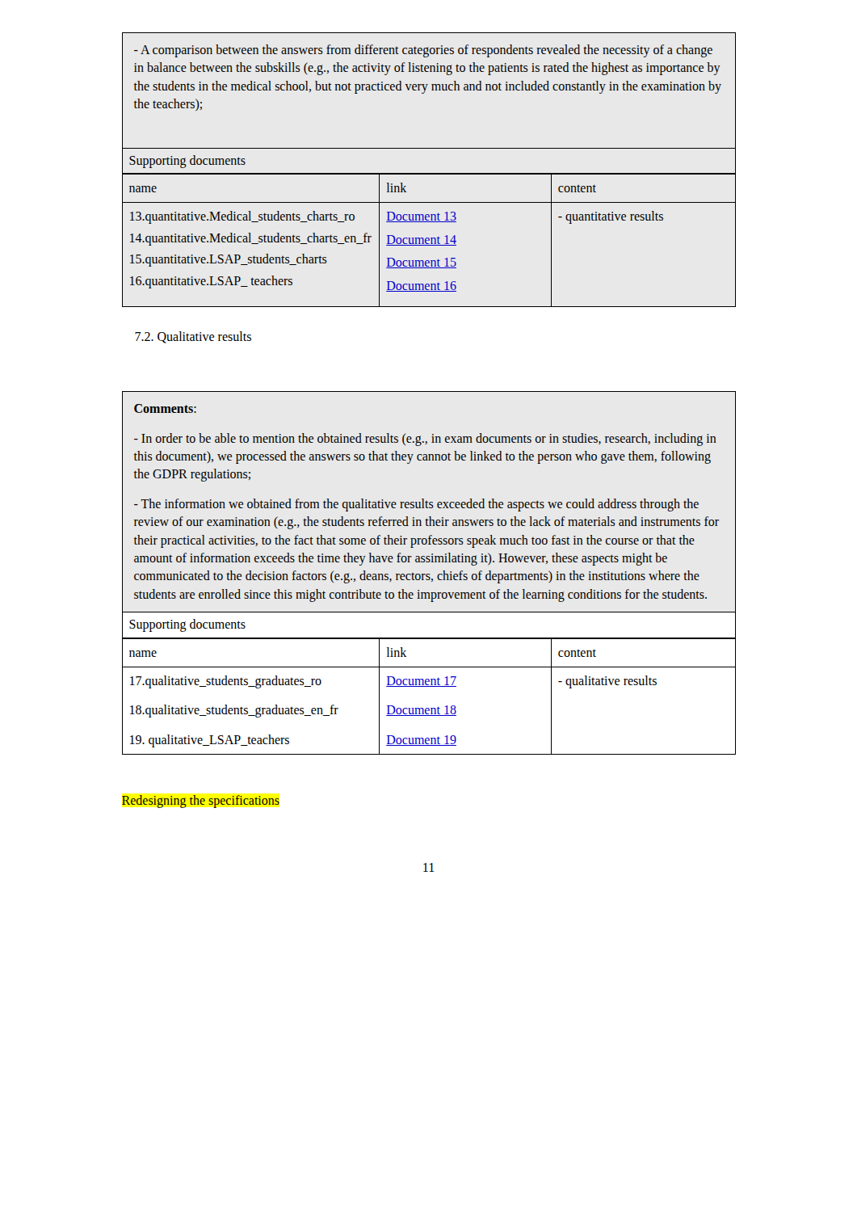- A comparison between the answers from different categories of respondents revealed the necessity of a change in balance between the subskills (e.g., the activity of listening to the patients is rated the highest as importance by the students in the medical school, but not practiced very much and not included constantly in the examination by the teachers);
Supporting documents
| name | link | content |
| 13.quantitative.Medical_students_charts_ro 14.quantitative.Medical_students_charts_en_fr 15.quantitative.LSAP_students_charts 16.quantitative.LSAP_ teachers | Document 13 Document 14 Document 15 Document 16 | - quantitative results |
7.2. Qualitative results
Comments:
- In order to be able to mention the obtained results (e.g., in exam documents or in studies, research, including in this document), we processed the answers so that they cannot be linked to the person who gave them, following the GDPR regulations;
- The information we obtained from the qualitative results exceeded the aspects we could address through the review of our examination (e.g., the students referred in their answers to the lack of materials and instruments for their practical activities, to the fact that some of their professors speak much too fast in the course or that the amount of information exceeds the time they have for assimilating it). However, these aspects might be communicated to the decision factors (e.g., deans, rectors, chiefs of departments) in the institutions where the students are enrolled since this might contribute to the improvement of the learning conditions for the students.
Supporting documents
| name | link | content |
| 17.qualitative_students_graduates_ro 18.qualitative_students_graduates_en_fr 19. qualitative_LSAP_teachers | Document 17 Document 18 Document 19 | - qualitative results |
Redesigning the specifications
11